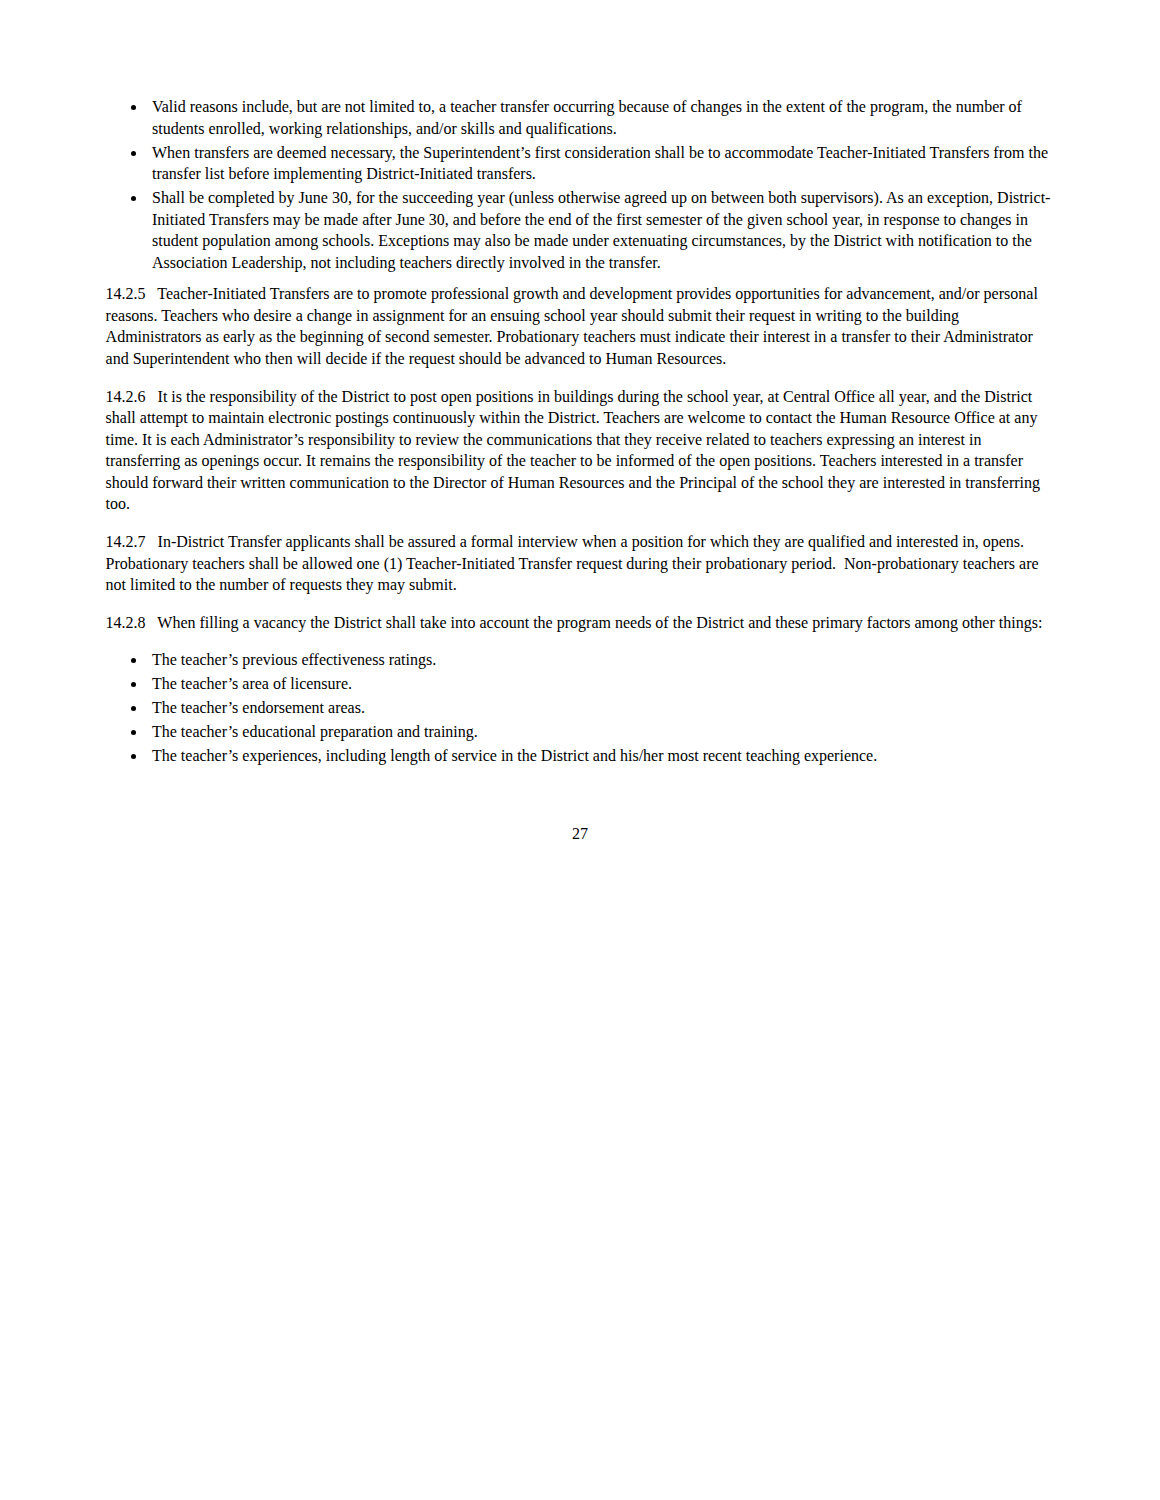Valid reasons include, but are not limited to, a teacher transfer occurring because of changes in the extent of the program, the number of students enrolled, working relationships, and/or skills and qualifications.
When transfers are deemed necessary, the Superintendent’s first consideration shall be to accommodate Teacher-Initiated Transfers from the transfer list before implementing District-Initiated transfers.
Shall be completed by June 30, for the succeeding year (unless otherwise agreed up on between both supervisors). As an exception, District-Initiated Transfers may be made after June 30, and before the end of the first semester of the given school year, in response to changes in student population among schools. Exceptions may also be made under extenuating circumstances, by the District with notification to the Association Leadership, not including teachers directly involved in the transfer.
14.2.5 Teacher-Initiated Transfers are to promote professional growth and development provides opportunities for advancement, and/or personal reasons. Teachers who desire a change in assignment for an ensuing school year should submit their request in writing to the building Administrators as early as the beginning of second semester. Probationary teachers must indicate their interest in a transfer to their Administrator and Superintendent who then will decide if the request should be advanced to Human Resources.
14.2.6 It is the responsibility of the District to post open positions in buildings during the school year, at Central Office all year, and the District shall attempt to maintain electronic postings continuously within the District. Teachers are welcome to contact the Human Resource Office at any time. It is each Administrator’s responsibility to review the communications that they receive related to teachers expressing an interest in transferring as openings occur. It remains the responsibility of the teacher to be informed of the open positions. Teachers interested in a transfer should forward their written communication to the Director of Human Resources and the Principal of the school they are interested in transferring too.
14.2.7 In-District Transfer applicants shall be assured a formal interview when a position for which they are qualified and interested in, opens. Probationary teachers shall be allowed one (1) Teacher-Initiated Transfer request during their probationary period. Non-probationary teachers are not limited to the number of requests they may submit.
14.2.8 When filling a vacancy the District shall take into account the program needs of the District and these primary factors among other things:
The teacher’s previous effectiveness ratings.
The teacher’s area of licensure.
The teacher’s endorsement areas.
The teacher’s educational preparation and training.
The teacher’s experiences, including length of service in the District and his/her most recent teaching experience.
27